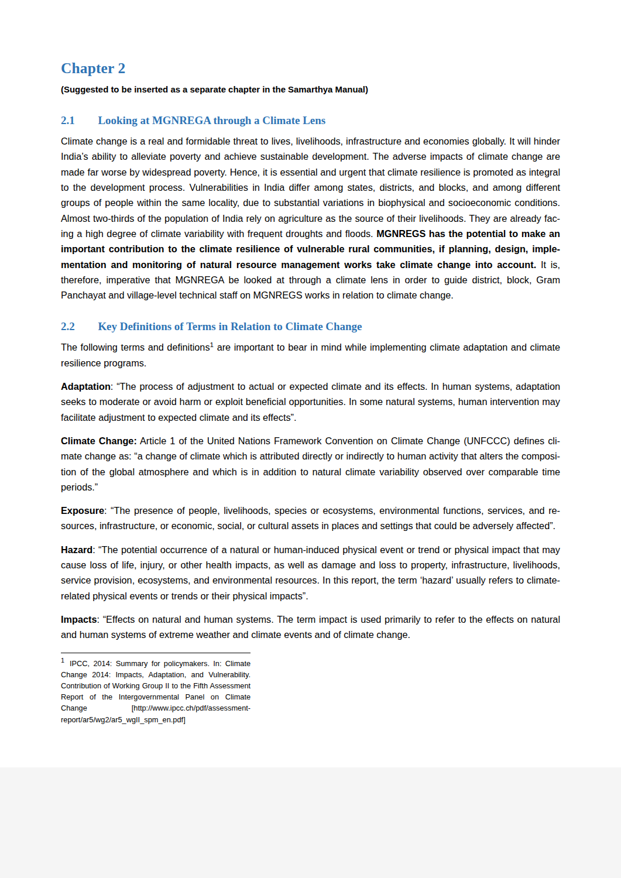Chapter 2
(Suggested to be inserted as a separate chapter in the Samarthya Manual)
2.1 Looking at MGNREGA through a Climate Lens
Climate change is a real and formidable threat to lives, livelihoods, infrastructure and economies globally. It will hinder India’s ability to alleviate poverty and achieve sustainable development. The adverse impacts of climate change are made far worse by widespread poverty. Hence, it is essential and urgent that climate resilience is promoted as integral to the development process. Vulnerabilities in India differ among states, districts, and blocks, and among different groups of people within the same locality, due to substantial variations in biophysical and socioeconomic conditions. Almost two-thirds of the population of India rely on agriculture as the source of their livelihoods. They are already facing a high degree of climate variability with frequent droughts and floods. MGNREGS has the potential to make an important contribution to the climate resilience of vulnerable rural communities, if planning, design, implementation and monitoring of natural resource management works take climate change into account. It is, therefore, imperative that MGNREGA be looked at through a climate lens in order to guide district, block, Gram Panchayat and village-level technical staff on MGNREGS works in relation to climate change.
2.2 Key Definitions of Terms in Relation to Climate Change
The following terms and definitions1 are important to bear in mind while implementing climate adaptation and climate resilience programs.
Adaptation: “The process of adjustment to actual or expected climate and its effects. In human systems, adaptation seeks to moderate or avoid harm or exploit beneficial opportunities. In some natural systems, human intervention may facilitate adjustment to expected climate and its effects”.
Climate Change: Article 1 of the United Nations Framework Convention on Climate Change (UNFCCC) defines climate change as: “a change of climate which is attributed directly or indirectly to human activity that alters the composition of the global atmosphere and which is in addition to natural climate variability observed over comparable time periods.”
Exposure: “The presence of people, livelihoods, species or ecosystems, environmental functions, services, and resources, infrastructure, or economic, social, or cultural assets in places and settings that could be adversely affected”.
Hazard: “The potential occurrence of a natural or human-induced physical event or trend or physical impact that may cause loss of life, injury, or other health impacts, as well as damage and loss to property, infrastructure, livelihoods, service provision, ecosystems, and environmental resources. In this report, the term ‘hazard’ usually refers to climate-related physical events or trends or their physical impacts”.
Impacts: “Effects on natural and human systems. The term impact is used primarily to refer to the effects on natural and human systems of extreme weather and climate events and of climate change.
1 IPCC, 2014: Summary for policymakers. In: Climate Change 2014: Impacts, Adaptation, and Vulnerability. Contribution of Working Group II to the Fifth Assessment Report of the Intergovernmental Panel on Climate Change [http://www.ipcc.ch/pdf/assessment-report/ar5/wg2/ar5_wgII_spm_en.pdf]